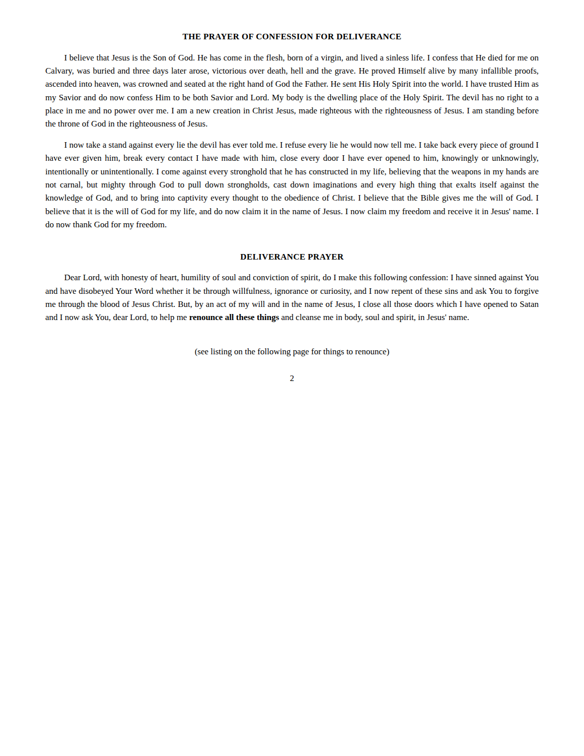THE PRAYER OF CONFESSION FOR DELIVERANCE
I believe that Jesus is the Son of God. He has come in the flesh, born of a virgin, and lived a sinless life. I confess that He died for me on Calvary, was buried and three days later arose, victorious over death, hell and the grave. He proved Himself alive by many infallible proofs, ascended into heaven, was crowned and seated at the right hand of God the Father. He sent His Holy Spirit into the world. I have trusted Him as my Savior and do now confess Him to be both Savior and Lord. My body is the dwelling place of the Holy Spirit. The devil has no right to a place in me and no power over me. I am a new creation in Christ Jesus, made righteous with the righteousness of Jesus. I am standing before the throne of God in the righteousness of Jesus.
I now take a stand against every lie the devil has ever told me. I refuse every lie he would now tell me. I take back every piece of ground I have ever given him, break every contact I have made with him, close every door I have ever opened to him, knowingly or unknowingly, intentionally or unintentionally. I come against every stronghold that he has constructed in my life, believing that the weapons in my hands are not carnal, but mighty through God to pull down strongholds, cast down imaginations and every high thing that exalts itself against the knowledge of God, and to bring into captivity every thought to the obedience of Christ. I believe that the Bible gives me the will of God. I believe that it is the will of God for my life, and do now claim it in the name of Jesus. I now claim my freedom and receive it in Jesus' name. I do now thank God for my freedom.
DELIVERANCE PRAYER
Dear Lord, with honesty of heart, humility of soul and conviction of spirit, do I make this following confession: I have sinned against You and have disobeyed Your Word whether it be through willfulness, ignorance or curiosity, and I now repent of these sins and ask You to forgive me through the blood of Jesus Christ. But, by an act of my will and in the name of Jesus, I close all those doors which I have opened to Satan and I now ask You, dear Lord, to help me renounce all these things and cleanse me in body, soul and spirit, in Jesus' name.
(see listing on the following page for things to renounce)
2